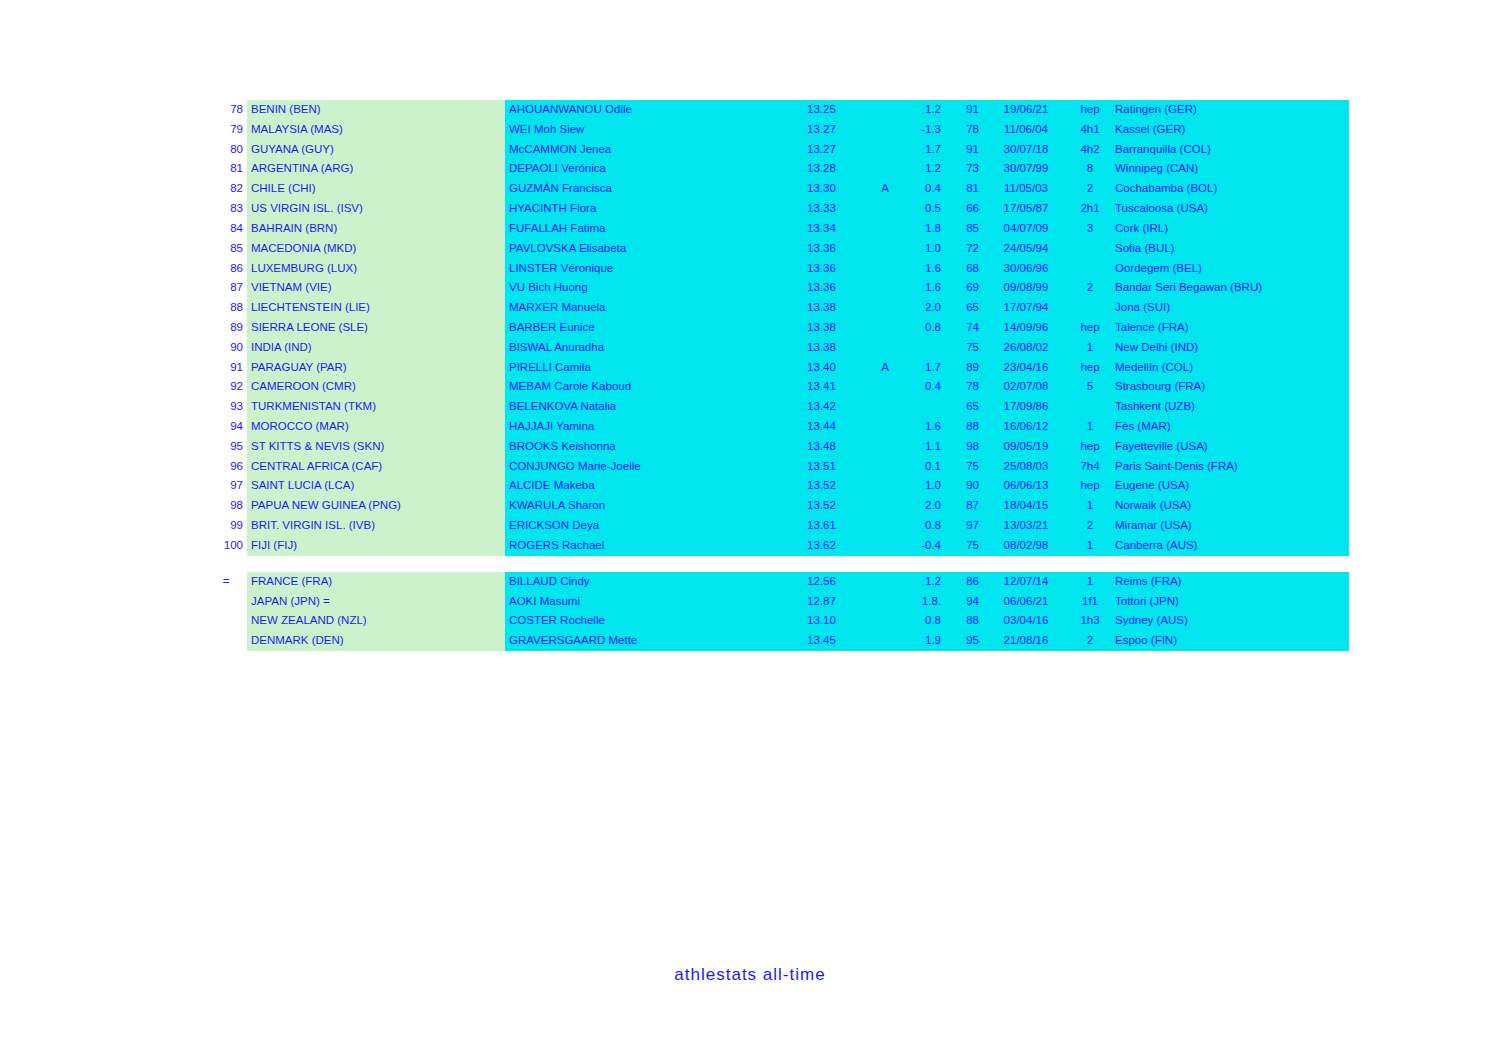| 78 | BENIN (BEN) | AHOUANWANOU Odile | 13.25 | | 1.2 | 91 | 19/06/21 | hep | Ratingen (GER) |
| 79 | MALAYSIA (MAS) | WEI Moh Siew | 13.27 | | -1.3 | 78 | 11/06/04 | 4h1 | Kassel (GER) |
| 80 | GUYANA (GUY) | McCAMMON Jenea | 13.27 | | 1.7 | 91 | 30/07/18 | 4h2 | Barranquilla (COL) |
| 81 | ARGENTINA (ARG) | DEPAOLI Verónica | 13.28 | | 1.2 | 73 | 30/07/99 | 8 | Winnipeg (CAN) |
| 82 | CHILE (CHI) | GUZMÁN Francisca | 13.30 | A | 0.4 | 81 | 11/05/03 | 2 | Cochabamba (BOL) |
| 83 | US VIRGIN ISL. (ISV) | HYACINTH Flora | 13.33 | | 0.5 | 66 | 17/05/87 | 2h1 | Tuscaloosa (USA) |
| 84 | BAHRAIN (BRN) | FUFALLAH Fatima | 13.34 | | 1.8 | 85 | 04/07/09 | 3 | Cork (IRL) |
| 85 | MACEDONIA (MKD) | PAVLOVSKA Elisabeta | 13.36 | | 1.0 | 72 | 24/05/94 | | Sofia (BUL) |
| 86 | LUXEMBURG (LUX) | LINSTER Véronique | 13.36 | | 1.6 | 68 | 30/06/96 | | Oordegem (BEL) |
| 87 | VIETNAM (VIE) | VU Bich Huong | 13.36 | | 1.6 | 69 | 09/08/99 | 2 | Bandar Seri Begawan (BRU) |
| 88 | LIECHTENSTEIN (LIE) | MARXER Manuela | 13.38 | | 2.0 | 65 | 17/07/94 | | Jona (SUI) |
| 89 | SIERRA LEONE (SLE) | BARBER Eunice | 13.38 | | 0.8 | 74 | 14/09/96 | hep | Talence (FRA) |
| 90 | INDIA (IND) | BISWAL Anuradha | 13.38 | | | 75 | 26/08/02 | 1 | New Delhi (IND) |
| 91 | PARAGUAY (PAR) | PIRELLI Camila | 13.40 | A | 1.7 | 89 | 23/04/16 | hep | Medellín (COL) |
| 92 | CAMEROON (CMR) | MEBAM Carole Kaboud | 13.41 | | 0.4 | 78 | 02/07/08 | 5 | Strasbourg (FRA) |
| 93 | TURKMENISTAN (TKM) | BELENKOVA Natalia | 13.42 | | | 65 | 17/09/86 | | Tashkent (UZB) |
| 94 | MOROCCO (MAR) | HAJJAJI Yamina | 13.44 | | 1.6 | 88 | 16/06/12 | 1 | Fès (MAR) |
| 95 | ST KITTS & NEVIS (SKN) | BROOKS Keishonna | 13.48 | | 1.1 | 98 | 09/05/19 | hep | Fayetteville (USA) |
| 96 | CENTRAL AFRICA (CAF) | CONJUNGO Marie-Joelle | 13.51 | | 0.1 | 75 | 25/08/03 | 7h4 | Paris Saint-Denis (FRA) |
| 97 | SAINT LUCIA (LCA) | ALCIDE Makeba | 13.52 | | 1.0 | 90 | 06/06/13 | hep | Eugene (USA) |
| 98 | PAPUA NEW GUINEA (PNG) | KWARULA Sharon | 13.52 | | 2.0 | 87 | 18/04/15 | 1 | Norwalk (USA) |
| 99 | BRIT. VIRGIN ISL. (IVB) | ERICKSON Deya | 13.61 | | 0.8 | 97 | 13/03/21 | 2 | Miramar (USA) |
| 100 | FIJI (FIJ) | ROGERS Rachael | 13.62 | | -0.4 | 75 | 08/02/98 | 1 | Canberra (AUS) |
| = | FRANCE (FRA) | BILLAUD Cindy | 12.56 | | 1.2 | 86 | 12/07/14 | 1 | Reims (FRA) |
| | JAPAN (JPN) = | AOKI Masumi | 12.87 | | 1.8. | 94 | 06/06/21 | 1f1 | Tottori (JPN) |
| | NEW ZEALAND (NZL) | COSTER Rochelle | 13.10 | | 0.8 | 88 | 03/04/16 | 1h3 | Sydney (AUS) |
| | DENMARK (DEN) | GRAVERSGAARD Mette | 13.45 | | 1.9 | 95 | 21/08/16 | 2 | Espoo (FIN) |
athlestats all-time